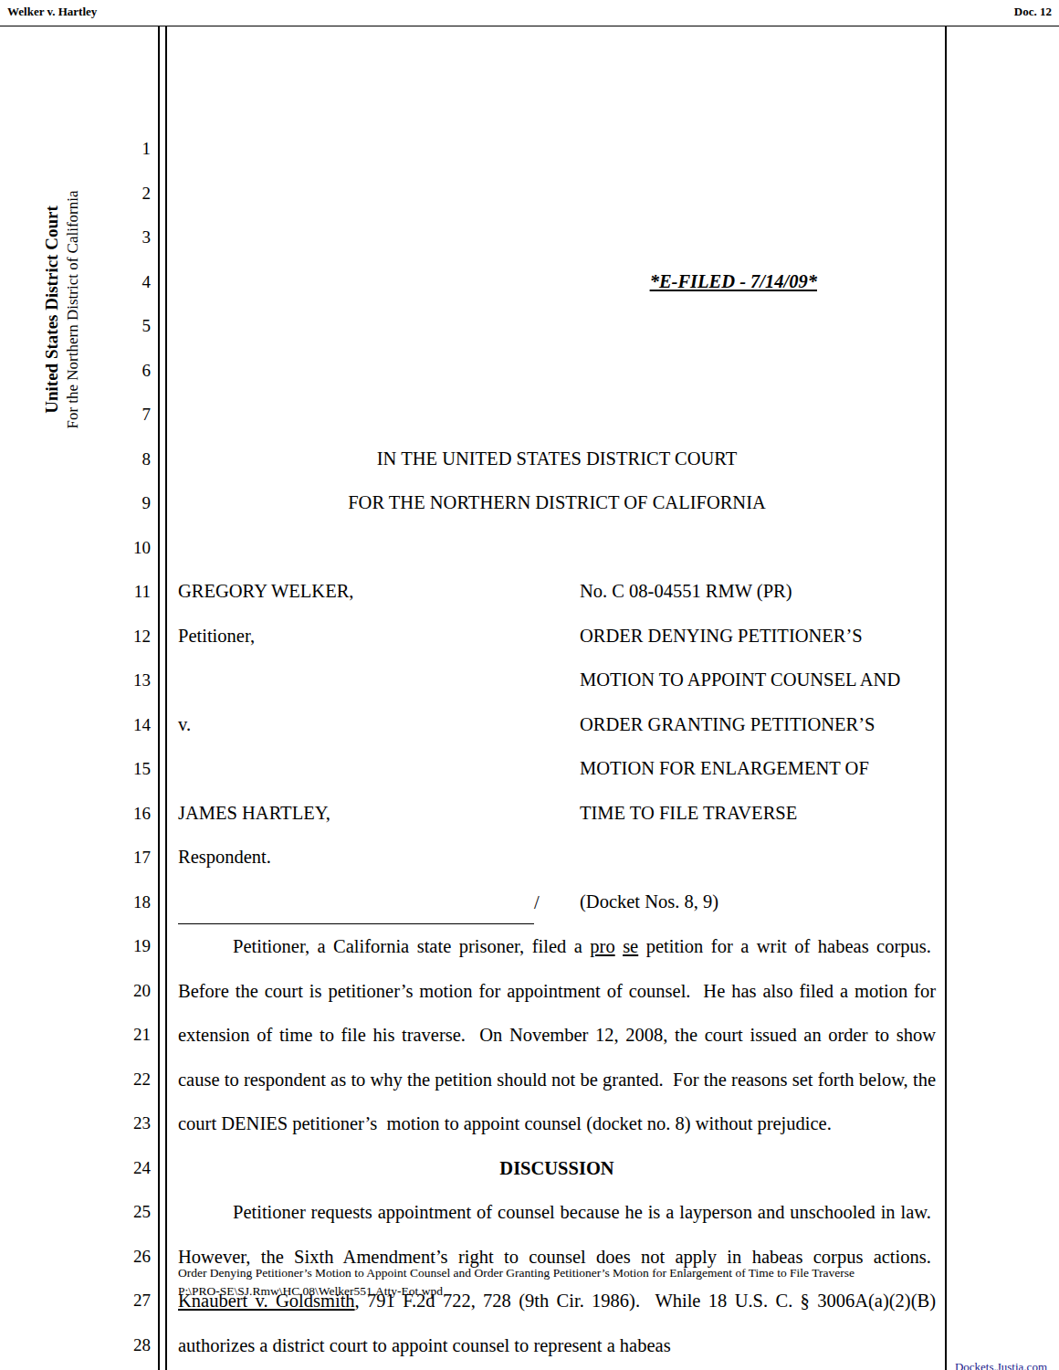Welker v. Hartley Doc. 12
1
2
3
4
5
6
7
8
9
10
11
12
13
14
15
16
17
18
19
20
21
22
23
24
25
26
27
28
United States District Court
For the Northern District of California
*E-FILED - 7/14/09*
IN THE UNITED STATES DISTRICT COURT
FOR THE NORTHERN DISTRICT OF CALIFORNIA
| GREGORY WELKER, | No. C 08-04551 RMW (PR) |
| Petitioner, | ORDER DENYING PETITIONER’S MOTION TO APPOINT COUNSEL AND |
| v. | ORDER GRANTING PETITIONER’S MOTION FOR ENLARGEMENT OF |
| JAMES HARTLEY, | TIME TO FILE TRAVERSE |
| Respondent. | |
| / | (Docket Nos. 8, 9) |
Petitioner, a California state prisoner, filed a pro se petition for a writ of habeas corpus. Before the court is petitioner’s motion for appointment of counsel. He has also filed a motion for extension of time to file his traverse. On November 12, 2008, the court issued an order to show cause to respondent as to why the petition should not be granted. For the reasons set forth below, the court DENIES petitioner’s motion to appoint counsel (docket no. 8) without prejudice.
DISCUSSION
Petitioner requests appointment of counsel because he is a layperson and unschooled in law. However, the Sixth Amendment’s right to counsel does not apply in habeas corpus actions. Knaubert v. Goldsmith, 791 F.2d 722, 728 (9th Cir. 1986). While 18 U.S. C. § 3006A(a)(2)(B) authorizes a district court to appoint counsel to represent a habeas
Order Denying Petitioner’s Motion to Appoint Counsel and Order Granting Petitioner’s Motion for Enlargement of Time to File Traverse
P:\PRO-SE\SJ.Rmw\HC.08\Welker551.Atty-Eot.wpd
Dockets. Justia. com